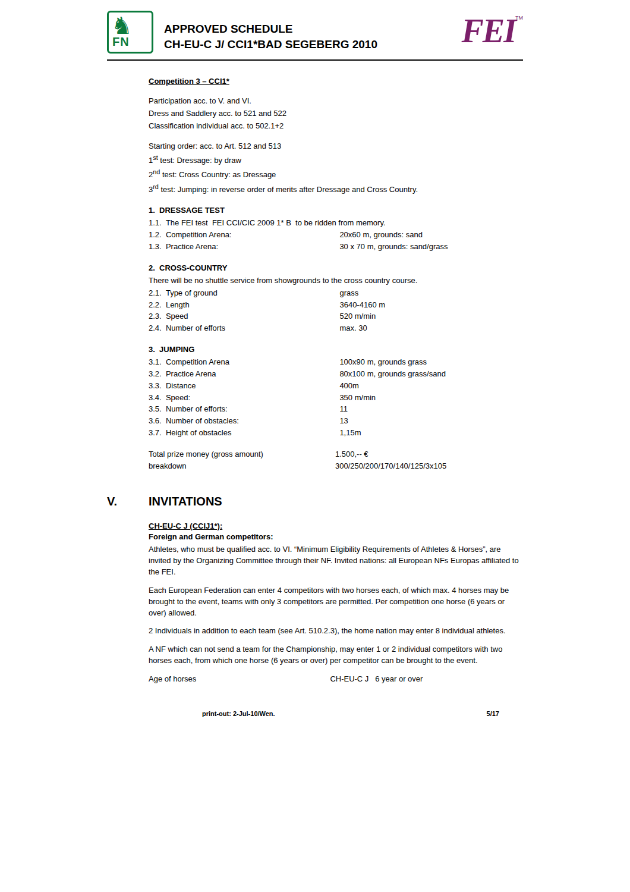♞ FN
APPROVED SCHEDULE
CH-EU-C J/ CCI1*BAD SEGEBERG 2010
FEI TM
Competition 3 – CCI1*
Participation acc. to V. and VI.
Dress and Saddlery acc. to 521 and 522
Classification individual acc. to 502.1+2
Starting order: acc. to Art. 512 and 513
1st test: Dressage: by draw
2nd test: Cross Country: as Dressage
3rd test: Jumping: in reverse order of merits after Dressage and Cross Country.
1. DRESSAGE TEST
1.1. The FEI test FEI CCI/CIC 2009 1* B to be ridden from memory.
| 1.2. Competition Arena: | 20x60 m, grounds: sand |
| 1.3. Practice Arena: | 30 x 70 m, grounds: sand/grass |
2. CROSS-COUNTRY
There will be no shuttle service from showgrounds to the cross country course.
| 2.1. Type of ground | grass |
| 2.2. Length | 3640-4160 m |
| 2.3. Speed | 520 m/min |
| 2.4. Number of efforts | max. 30 |
3. JUMPING
| 3.1. Competition Arena | 100x90 m, grounds grass |
| 3.2. Practice Arena | 80x100 m, grounds grass/sand |
| 3.3. Distance | 400m |
| 3.4. Speed: | 350 m/min |
| 3.5. Number of efforts: | 11 |
| 3.6. Number of obstacles: | 13 |
| 3.7. Height of obstacles | 1,15m |
| Total prize money (gross amount) | 1.500,-- € |
| breakdown | 300/250/200/170/140/125/3x105 |
V. INVITATIONS
CH-EU-C J (CCIJ1*):
Foreign and German competitors:
Athletes, who must be qualified acc. to VI. “Minimum Eligibility Requirements of Athletes & Horses”, are invited by the Organizing Committee through their NF. Invited nations: all European NFs Europas affiliated to the FEI.
Each European Federation can enter 4 competitors with two horses each, of which max. 4 horses may be brought to the event, teams with only 3 competitors are permitted. Per competition one horse (6 years or over) allowed.
2 Individuals in addition to each team (see Art. 510.2.3), the home nation may enter 8 individual athletes.
A NF which can not send a team for the Championship, may enter 1 or 2 individual competitors with two horses each, from which one horse (6 years or over) per competitor can be brought to the event.
| Age of horses | CH-EU-C J 6 year or over |
print-out: 2-Jul-10/Wen. 5/17